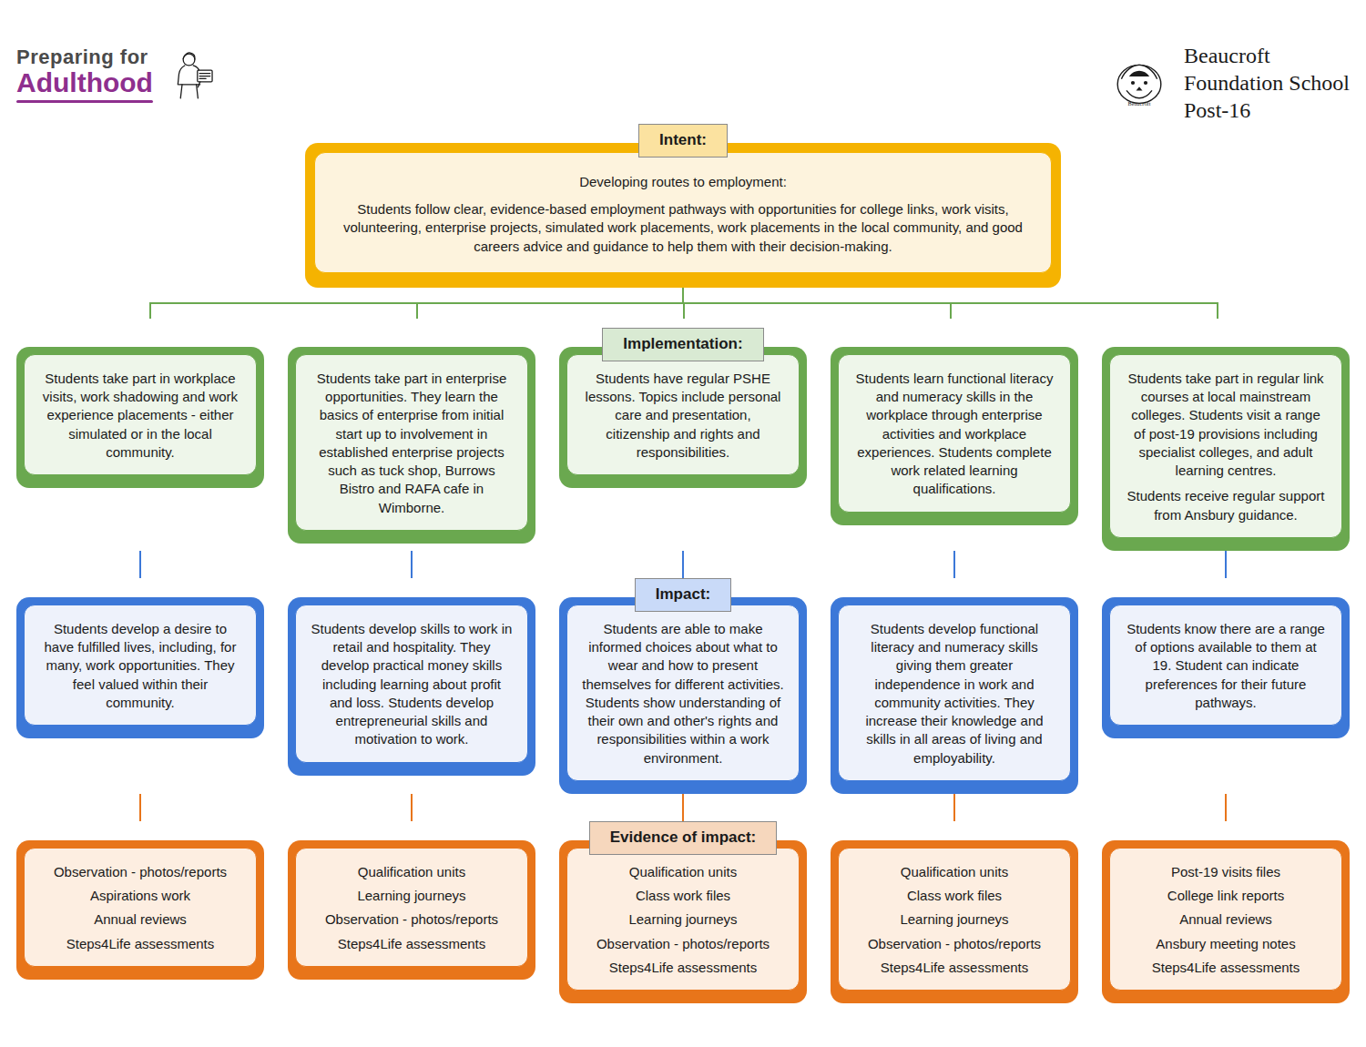Preparing for Adulthood
Beaucroft
Beaucroft
Foundation School
Post-16
Intent:
Developing routes to employment:
Students follow clear, evidence-based employment pathways with opportunities for college links, work visits, volunteering, enterprise projects, simulated work placements, work placements in the local community, and good careers advice and guidance to help them with their decision-making.
Implementation:
Students take part in workplace visits, work shadowing and work experience placements - either simulated or in the local community.
Students take part in enterprise opportunities. They learn the basics of enterprise from initial start up to involvement in established enterprise projects such as tuck shop, Burrows Bistro and RAFA cafe in Wimborne.
Students have regular PSHE lessons. Topics include personal care and presentation, citizenship and rights and responsibilities.
Students learn functional literacy and numeracy skills in the workplace through enterprise activities and workplace experiences. Students complete work related learning qualifications.
Students take part in regular link courses at local mainstream colleges. Students visit a range of post-19 provisions including specialist colleges, and adult learning centres.
Students receive regular support from Ansbury guidance.
Impact:
Students develop a desire to have fulfilled lives, including, for many, work opportunities. They feel valued within their community.
Students develop skills to work in retail and hospitality. They develop practical money skills including learning about profit and loss. Students develop entrepreneurial skills and motivation to work.
Students are able to make informed choices about what to wear and how to present themselves for different activities. Students show understanding of their own and other's rights and responsibilities within a work environment.
Students develop functional literacy and numeracy skills giving them greater independence in work and community activities. They increase their knowledge and skills in all areas of living and employability.
Students know there are a range of options available to them at 19. Student can indicate preferences for their future pathways.
Evidence of impact:
Observation - photos/reports
Aspirations work
Annual reviews
Steps4Life assessments
Qualification units
Learning journeys
Observation - photos/reports
Steps4Life assessments
Qualification units
Class work files
Learning journeys
Observation - photos/reports
Steps4Life assessments
Qualification units
Class work files
Learning journeys
Observation - photos/reports
Steps4Life assessments
Post-19 visits files
College link reports
Annual reviews
Ansbury meeting notes
Steps4Life assessments